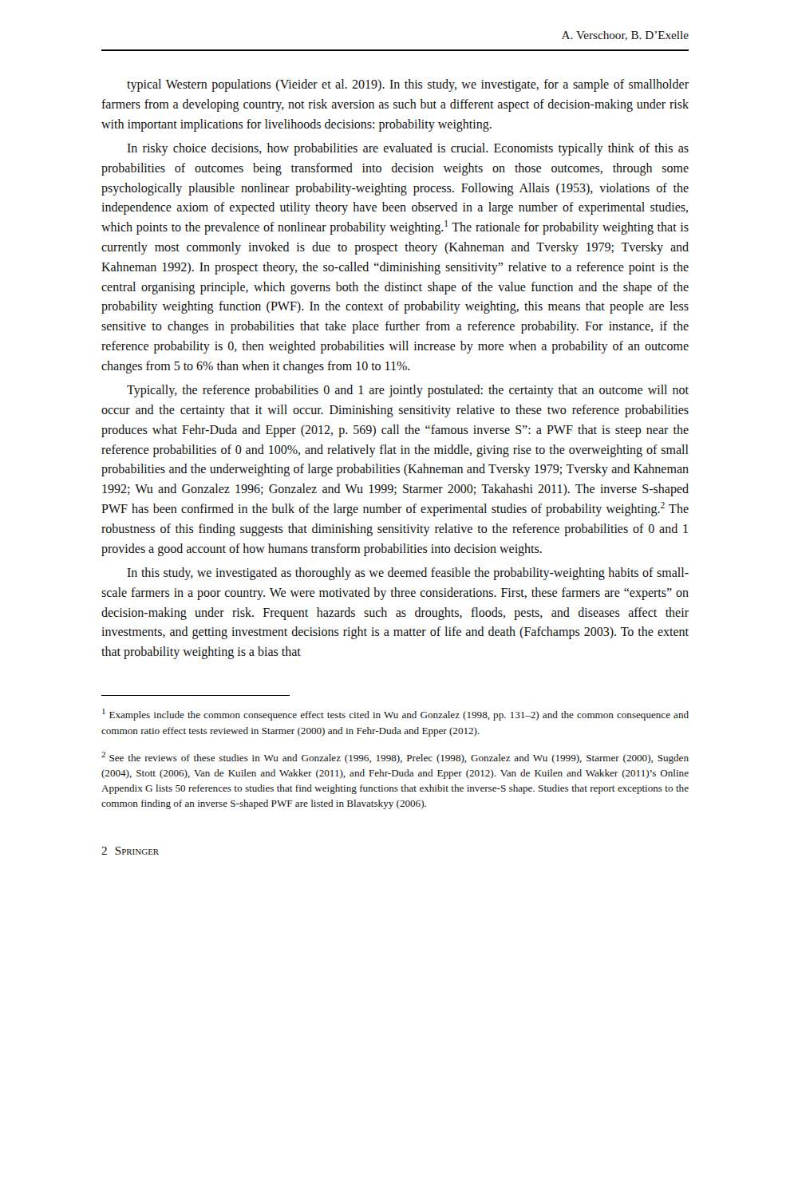A. Verschoor, B. D’Exelle
typical Western populations (Vieider et al. 2019). In this study, we investigate, for a sample of smallholder farmers from a developing country, not risk aversion as such but a different aspect of decision-making under risk with important implications for livelihoods decisions: probability weighting.
In risky choice decisions, how probabilities are evaluated is crucial. Economists typically think of this as probabilities of outcomes being transformed into decision weights on those outcomes, through some psychologically plausible nonlinear probability-weighting process. Following Allais (1953), violations of the independence axiom of expected utility theory have been observed in a large number of experimental studies, which points to the prevalence of nonlinear probability weighting.1 The rationale for probability weighting that is currently most commonly invoked is due to prospect theory (Kahneman and Tversky 1979; Tversky and Kahneman 1992). In prospect theory, the so-called “diminishing sensitivity” relative to a reference point is the central organising principle, which governs both the distinct shape of the value function and the shape of the probability weighting function (PWF). In the context of probability weighting, this means that people are less sensitive to changes in probabilities that take place further from a reference probability. For instance, if the reference probability is 0, then weighted probabilities will increase by more when a probability of an outcome changes from 5 to 6% than when it changes from 10 to 11%.
Typically, the reference probabilities 0 and 1 are jointly postulated: the certainty that an outcome will not occur and the certainty that it will occur. Diminishing sensitivity relative to these two reference probabilities produces what Fehr-Duda and Epper (2012, p. 569) call the “famous inverse S”: a PWF that is steep near the reference probabilities of 0 and 100%, and relatively flat in the middle, giving rise to the overweighting of small probabilities and the underweighting of large probabilities (Kahneman and Tversky 1979; Tversky and Kahneman 1992; Wu and Gonzalez 1996; Gonzalez and Wu 1999; Starmer 2000; Takahashi 2011). The inverse S-shaped PWF has been confirmed in the bulk of the large number of experimental studies of probability weighting.2 The robustness of this finding suggests that diminishing sensitivity relative to the reference probabilities of 0 and 1 provides a good account of how humans transform probabilities into decision weights.
In this study, we investigated as thoroughly as we deemed feasible the probability-weighting habits of small-scale farmers in a poor country. We were motivated by three considerations. First, these farmers are “experts” on decision-making under risk. Frequent hazards such as droughts, floods, pests, and diseases affect their investments, and getting investment decisions right is a matter of life and death (Fafchamps 2003). To the extent that probability weighting is a bias that
1 Examples include the common consequence effect tests cited in Wu and Gonzalez (1998, pp. 131–2) and the common consequence and common ratio effect tests reviewed in Starmer (2000) and in Fehr-Duda and Epper (2012).
2 See the reviews of these studies in Wu and Gonzalez (1996, 1998), Prelec (1998), Gonzalez and Wu (1999), Starmer (2000), Sugden (2004), Stott (2006), Van de Kuilen and Wakker (2011), and Fehr-Duda and Epper (2012). Van de Kuilen and Wakker (2011)’s Online Appendix G lists 50 references to studies that find weighting functions that exhibit the inverse-S shape. Studies that report exceptions to the common finding of an inverse S-shaped PWF are listed in Blavatskyy (2006).
2 Springer